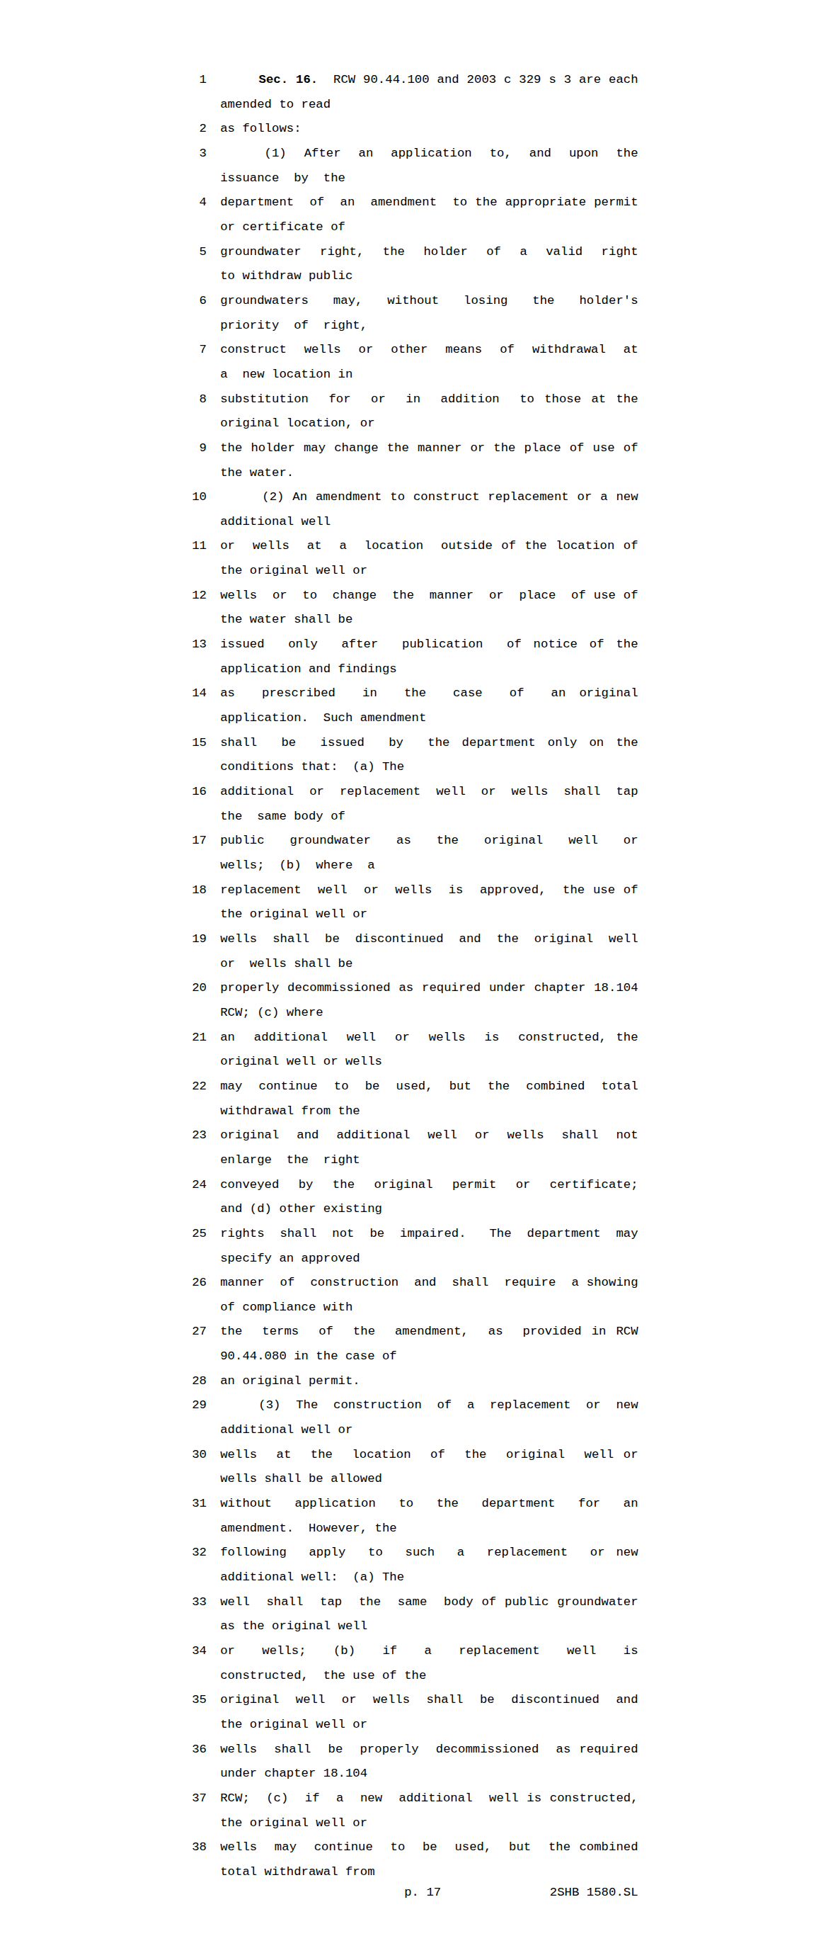Sec. 16. RCW 90.44.100 and 2003 c 329 s 3 are each amended to read
as follows:
(1) After an application to, and upon the issuance by the
department of an amendment to the appropriate permit or certificate of
groundwater right, the holder of a valid right to withdraw public
groundwaters may, without losing the holder's priority of right,
construct wells or other means of withdrawal at a new location in
substitution for or in addition to those at the original location, or
the holder may change the manner or the place of use of the water.
(2) An amendment to construct replacement or a new additional well
or wells at a location outside of the location of the original well or
wells or to change the manner or place of use of the water shall be
issued only after publication of notice of the application and findings
as prescribed in the case of an original application. Such amendment
shall be issued by the department only on the conditions that: (a) The
additional or replacement well or wells shall tap the same body of
public groundwater as the original well or wells; (b) where a
replacement well or wells is approved, the use of the original well or
wells shall be discontinued and the original well or wells shall be
properly decommissioned as required under chapter 18.104 RCW; (c) where
an additional well or wells is constructed, the original well or wells
may continue to be used, but the combined total withdrawal from the
original and additional well or wells shall not enlarge the right
conveyed by the original permit or certificate; and (d) other existing
rights shall not be impaired. The department may specify an approved
manner of construction and shall require a showing of compliance with
the terms of the amendment, as provided in RCW 90.44.080 in the case of
an original permit.
(3) The construction of a replacement or new additional well or
wells at the location of the original well or wells shall be allowed
without application to the department for an amendment. However, the
following apply to such a replacement or new additional well: (a) The
well shall tap the same body of public groundwater as the original well
or wells; (b) if a replacement well is constructed, the use of the
original well or wells shall be discontinued and the original well or
wells shall be properly decommissioned as required under chapter 18.104
RCW; (c) if a new additional well is constructed, the original well or
wells may continue to be used, but the combined total withdrawal from
p. 172SHB 1580.SL